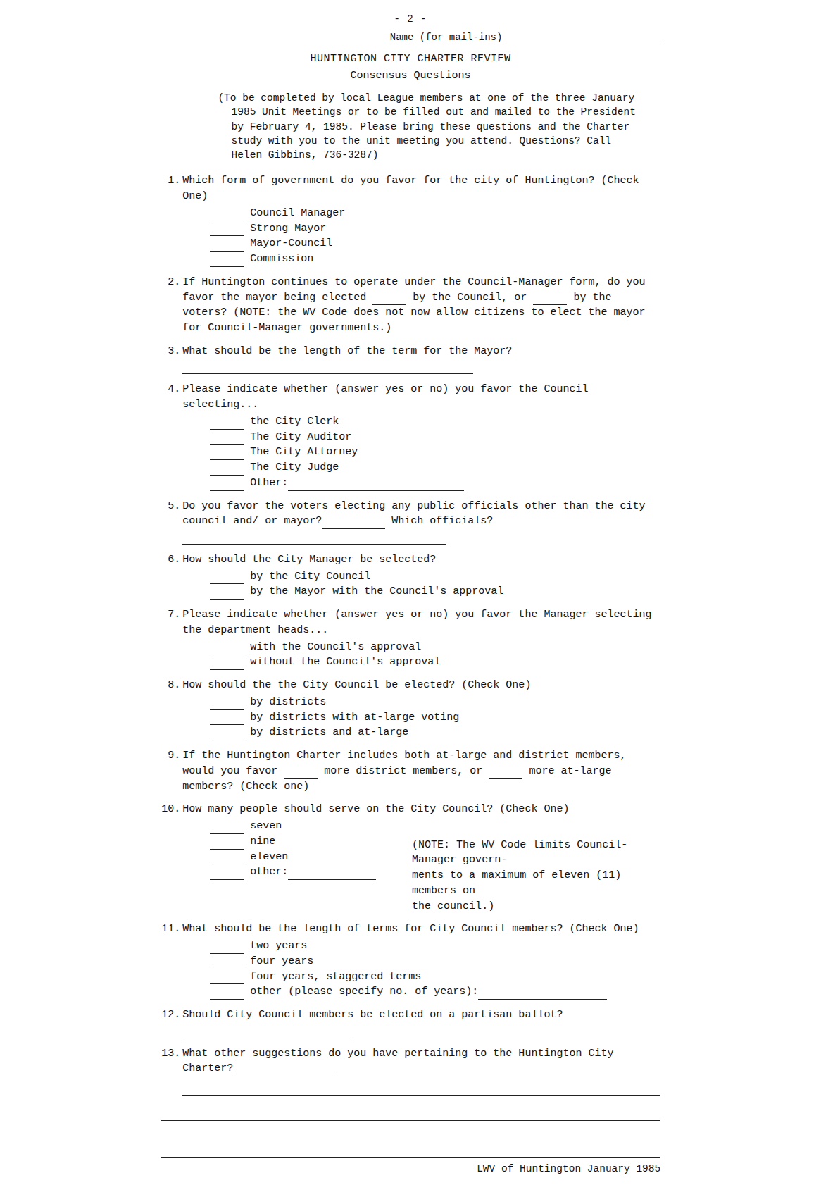- 2 -
Name (for mail-ins)
HUNTINGTON CITY CHARTER REVIEW
Consensus Questions
(To be completed by local League members at one of the three January 1985 Unit Meetings or to be filled out and mailed to the President by February 4, 1985. Please bring these questions and the Charter study with you to the unit meeting you attend. Questions? Call Helen Gibbins, 736-3287)
1. Which form of government do you favor for the city of Huntington? (Check One)
Council Manager
Strong Mayor
Mayor-Council
Commission
2. If Huntington continues to operate under the Council-Manager form, do you favor the mayor being elected by the Council, or by the voters? (NOTE: the WV Code does not now allow citizens to elect the mayor for Council-Manager governments.)
3. What should be the length of the term for the Mayor?
4. Please indicate whether (answer yes or no) you favor the Council selecting...
the City Clerk
The City Auditor
The City Attorney
The City Judge
Other:
5. Do you favor the voters electing any public officials other than the city council and/ or mayor? Which officials?
6. How should the City Manager be selected?
by the City Council
by the Mayor with the Council's approval
7. Please indicate whether (answer yes or no) you favor the Manager selecting the department heads...
with the Council's approval
without the Council's approval
8. How should the the City Council be elected? (Check One)
by districts
by districts with at-large voting
by districts and at-large
9. If the Huntington Charter includes both at-large and district members, would you favor more district members, or more at-large members? (Check one)
10. How many people should serve on the City Council? (Check One)
seven
nine
eleven
other:
(NOTE: The WV Code limits Council-Manager govern-
ments to a maximum of eleven (11) members on
the council.)
11. What should be the length of terms for City Council members? (Check One)
two years
four years
four years, staggered terms
other (please specify no. of years):
12. Should City Council members be elected on a partisan ballot?
13. What other suggestions do you have pertaining to the Huntington City Charter?
LWV of Huntington January 1985